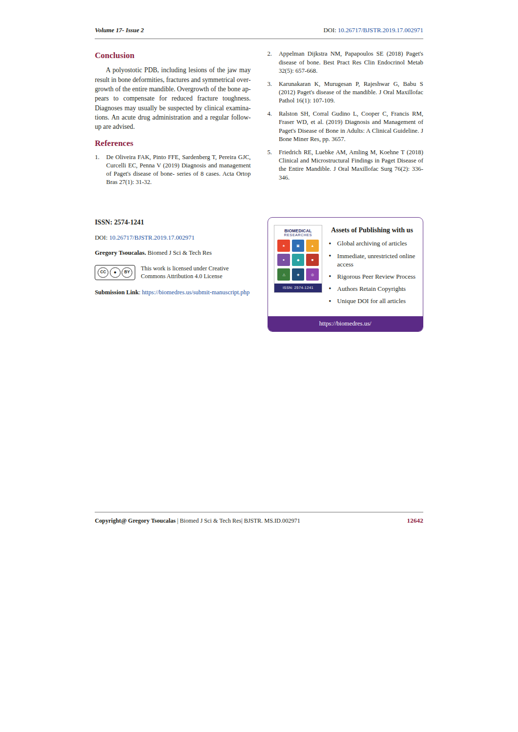Volume 17- Issue 2
DOI: 10.26717/BJSTR.2019.17.002971
Conclusion
A polyostotic PDB, including lesions of the jaw may result in bone deformities, fractures and symmetrical overgrowth of the entire mandible. Overgrowth of the bone appears to compensate for reduced fracture toughness. Diagnoses may usually be suspected by clinical examinations. An acute drug administration and a regular follow-up are advised.
References
De Oliveira FAK, Pinto FFE, Sardenberg T, Pereira GJC, Curcelli EC, Penna V (2019) Diagnosis and management of Paget's disease of bone- series of 8 cases. Acta Ortop Bras 27(1): 31-32.
Appelman Dijkstra NM, Papapoulos SE (2018) Paget's disease of bone. Best Pract Res Clin Endocrinol Metab 32(5): 657-668.
Karunakaran K, Murugesan P, Rajeshwar G, Babu S (2012) Paget's disease of the mandible. J Oral Maxillofac Pathol 16(1): 107-109.
Ralston SH, Corral Gudino L, Cooper C, Francis RM, Fraser WD, et al. (2019) Diagnosis and Management of Paget's Disease of Bone in Adults: A Clinical Guideline. J Bone Miner Res, pp. 3657.
Friedrich RE, Luebke AM, Amling M, Koehne T (2018) Clinical and Microstructural Findings in Paget Disease of the Entire Mandible. J Oral Maxillofac Surg 76(2): 336-346.
ISSN: 2574-1241
DOI: 10.26717/BJSTR.2019.17.002971
Gregory Tsoucalas. Biomed J Sci & Tech Res
CC ● BY
This work is licensed under Creative Commons Attribution 4.0 License
Submission Link: https://biomedres.us/submit-manuscript.php
BIOMEDICALRESEARCHES
★
▣
▲
●
◆
■
△
◈
◎
ISSN: 2574-1241
Assets of Publishing with us
Global archiving of articles
Immediate, unrestricted online access
Rigorous Peer Review Process
Authors Retain Copyrights
Unique DOI for all articles
https://biomedres.us/
Copyright@ Gregory Tsoucalas | Biomed J Sci & Tech Res| BJSTR. MS.ID.002971
12642